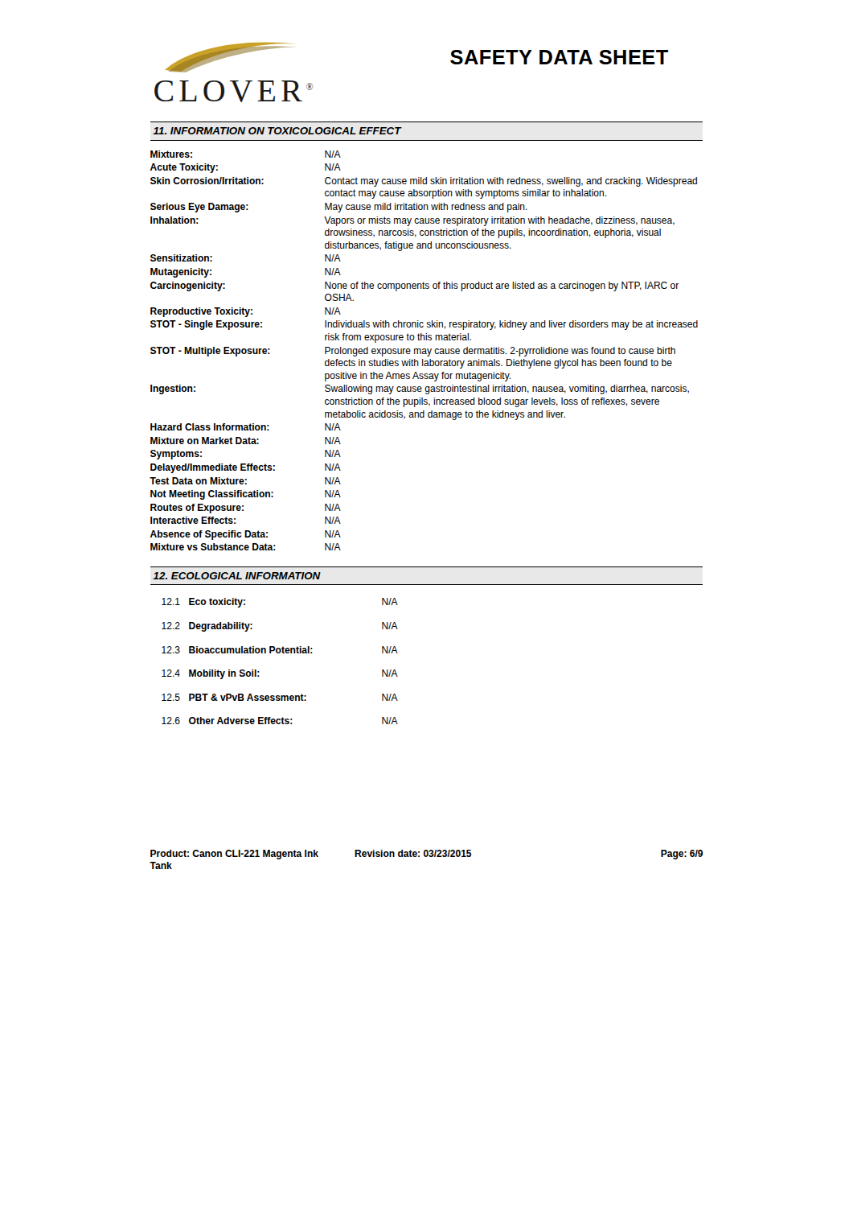CLOVER®
SAFETY DATA SHEET
11. INFORMATION ON TOXICOLOGICAL EFFECT
| Mixtures: | N/A |
| Acute Toxicity: | N/A |
| Skin Corrosion/Irritation: | Contact may cause mild skin irritation with redness, swelling, and cracking. Widespread contact may cause absorption with symptoms similar to inhalation. |
| Serious Eye Damage: | May cause mild irritation with redness and pain. |
| Inhalation: | Vapors or mists may cause respiratory irritation with headache, dizziness, nausea, drowsiness, narcosis, constriction of the pupils, incoordination, euphoria, visual disturbances, fatigue and unconsciousness. |
| Sensitization: | N/A |
| Mutagenicity: | N/A |
| Carcinogenicity: | None of the components of this product are listed as a carcinogen by NTP, IARC or OSHA. |
| Reproductive Toxicity: | N/A |
| STOT - Single Exposure: | Individuals with chronic skin, respiratory, kidney and liver disorders may be at increased risk from exposure to this material. |
| STOT - Multiple Exposure: | Prolonged exposure may cause dermatitis. 2-pyrrolidione was found to cause birth defects in studies with laboratory animals. Diethylene glycol has been found to be positive in the Ames Assay for mutagenicity. |
| Ingestion: | Swallowing may cause gastrointestinal irritation, nausea, vomiting, diarrhea, narcosis, constriction of the pupils, increased blood sugar levels, loss of reflexes, severe metabolic acidosis, and damage to the kidneys and liver. |
| Hazard Class Information: | N/A |
| Mixture on Market Data: | N/A |
| Symptoms: | N/A |
| Delayed/Immediate Effects: | N/A |
| Test Data on Mixture: | N/A |
| Not Meeting Classification: | N/A |
| Routes of Exposure: | N/A |
| Interactive Effects: | N/A |
| Absence of Specific Data: | N/A |
| Mixture vs Substance Data: | N/A |
12. ECOLOGICAL INFORMATION
| 12.1 | Eco toxicity: | N/A |
| 12.2 | Degradability: | N/A |
| 12.3 | Bioaccumulation Potential: | N/A |
| 12.4 | Mobility in Soil: | N/A |
| 12.5 | PBT & vPvB Assessment: | N/A |
| 12.6 | Other Adverse Effects: | N/A |
Product: Canon CLI-221 Magenta Ink Tank
Revision date: 03/23/2015
Page: 6/9